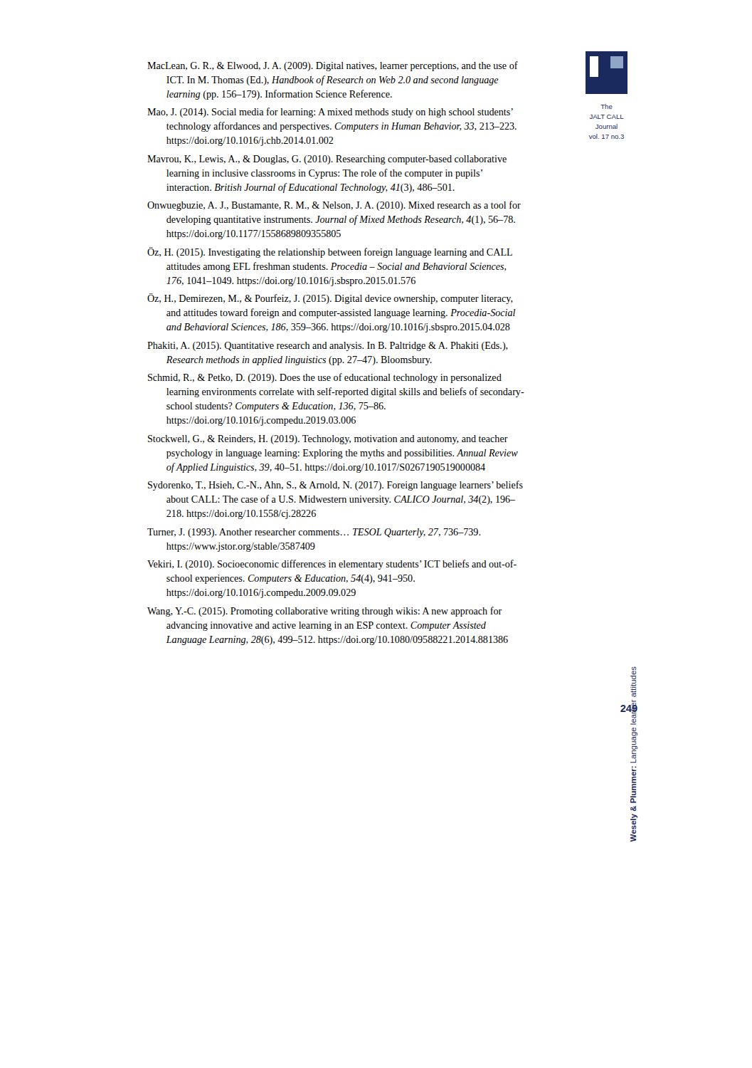The
JALT CALL
Journal
vol. 17 no.3
Wesely & Plummer: Language learner attitudes
249
MacLean, G. R., & Elwood, J. A. (2009). Digital natives, learner perceptions, and the use of ICT. In M. Thomas (Ed.), Handbook of Research on Web 2.0 and second language learning (pp. 156–179). Information Science Reference.
Mao, J. (2014). Social media for learning: A mixed methods study on high school students’ technology affordances and perspectives. Computers in Human Behavior, 33, 213–223. https://doi.org/10.1016/j.chb.2014.01.002
Mavrou, K., Lewis, A., & Douglas, G. (2010). Researching computer-based collaborative learning in inclusive classrooms in Cyprus: The role of the computer in pupils’ interaction. British Journal of Educational Technology, 41(3), 486–501.
Onwuegbuzie, A. J., Bustamante, R. M., & Nelson, J. A. (2010). Mixed research as a tool for developing quantitative instruments. Journal of Mixed Methods Research, 4(1), 56–78. https://doi.org/10.1177/1558689809355805
Öz, H. (2015). Investigating the relationship between foreign language learning and CALL attitudes among EFL freshman students. Procedia – Social and Behavioral Sciences, 176, 1041–1049. https://doi.org/10.1016/j.sbspro.2015.01.576
Öz, H., Demirezen, M., & Pourfeiz, J. (2015). Digital device ownership, computer literacy, and attitudes toward foreign and computer-assisted language learning. Procedia-Social and Behavioral Sciences, 186, 359–366. https://doi.org/10.1016/j.sbspro.2015.04.028
Phakiti, A. (2015). Quantitative research and analysis. In B. Paltridge & A. Phakiti (Eds.), Research methods in applied linguistics (pp. 27–47). Bloomsbury.
Schmid, R., & Petko, D. (2019). Does the use of educational technology in personalized learning environments correlate with self-reported digital skills and beliefs of secondary-school students? Computers & Education, 136, 75–86. https://doi.org/10.1016/j.compedu.2019.03.006
Stockwell, G., & Reinders, H. (2019). Technology, motivation and autonomy, and teacher psychology in language learning: Exploring the myths and possibilities. Annual Review of Applied Linguistics, 39, 40–51. https://doi.org/10.1017/S0267190519000084
Sydorenko, T., Hsieh, C.-N., Ahn, S., & Arnold, N. (2017). Foreign language learners’ beliefs about CALL: The case of a U.S. Midwestern university. CALICO Journal, 34(2), 196–218. https://doi.org/10.1558/cj.28226
Turner, J. (1993). Another researcher comments… TESOL Quarterly, 27, 736–739. https://www.jstor.org/stable/3587409
Vekiri, I. (2010). Socioeconomic differences in elementary students’ ICT beliefs and out-of-school experiences. Computers & Education, 54(4), 941–950. https://doi.org/10.1016/j.compedu.2009.09.029
Wang, Y.-C. (2015). Promoting collaborative writing through wikis: A new approach for advancing innovative and active learning in an ESP context. Computer Assisted Language Learning, 28(6), 499–512. https://doi.org/10.1080/09588221.2014.881386